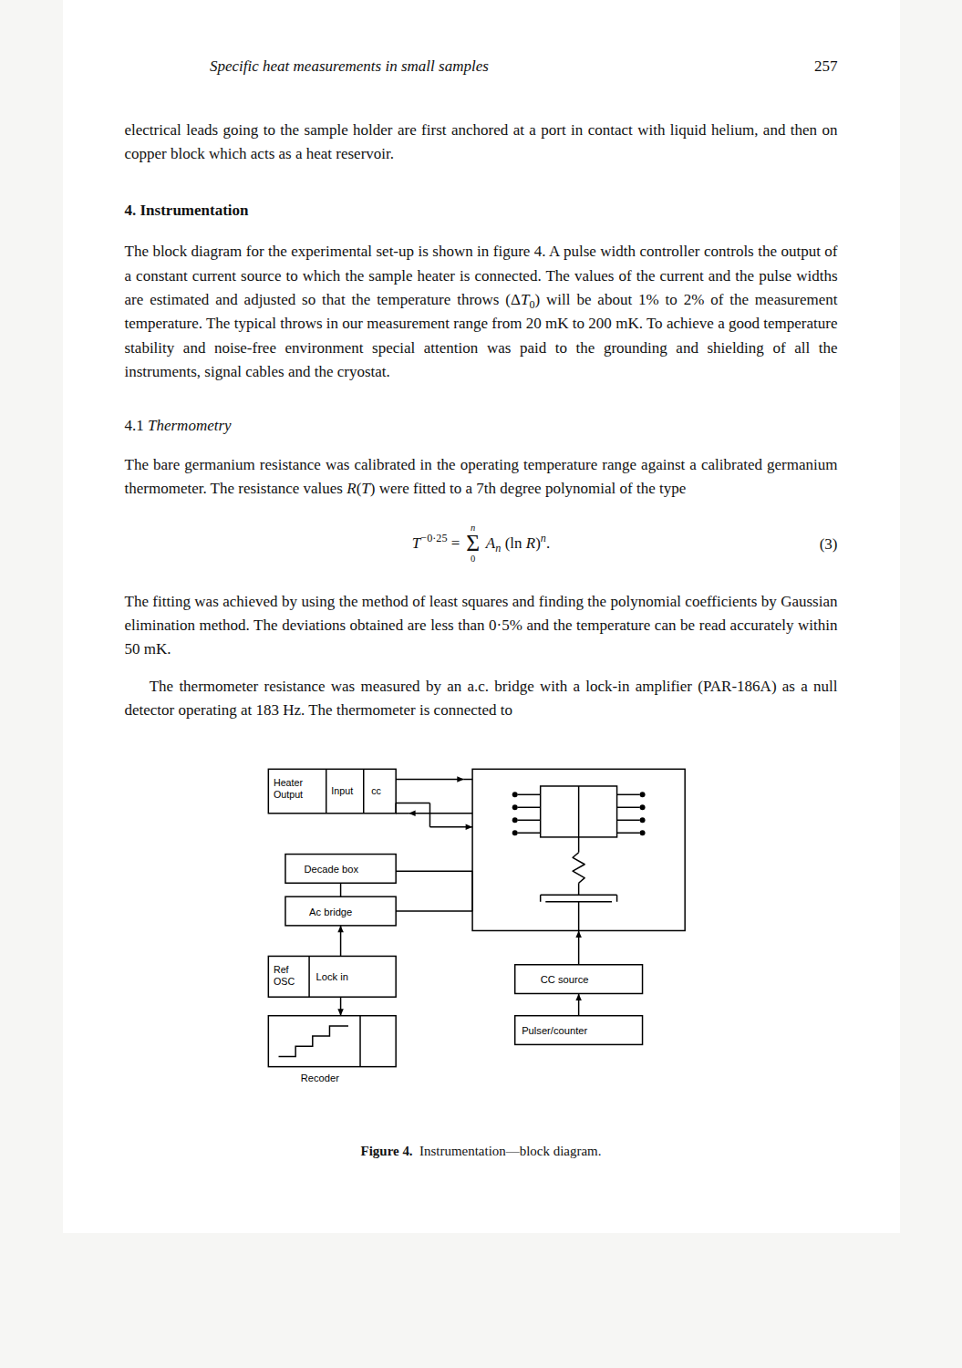Specific heat measurements in small samples 257
electrical leads going to the sample holder are first anchored at a port in contact with liquid helium, and then on copper block which acts as a heat reservoir.
4. Instrumentation
The block diagram for the experimental set-up is shown in figure 4. A pulse width controller controls the output of a constant current source to which the sample heater is connected. The values of the current and the pulse widths are estimated and adjusted so that the temperature throws (ΔT0) will be about 1% to 2% of the measurement temperature. The typical throws in our measurement range from 20 mK to 200 mK. To achieve a good temperature stability and noise-free environment special attention was paid to the grounding and shielding of all the instruments, signal cables and the cryostat.
4.1 Thermometry
The bare germanium resistance was calibrated in the operating temperature range against a calibrated germanium thermometer. The resistance values R(T) were fitted to a 7th degree polynomial of the type
T−0·25 = nΣ 0 An (ln R)n. (3)
The fitting was achieved by using the method of least squares and finding the polynomial coefficients by Gaussian elimination method. The deviations obtained are less than 0·5% and the temperature can be read accurately within 50 mK.
The thermometer resistance was measured by an a.c. bridge with a lock-in amplifier (PAR-186A) as a null detector operating at 183 Hz. The thermometer is connected to
Heater Output Input cc Decade box Ac bridge Ref OSC Lock in Recoder CC source Pulser/counter
Figure 4. Instrumentation—block diagram.